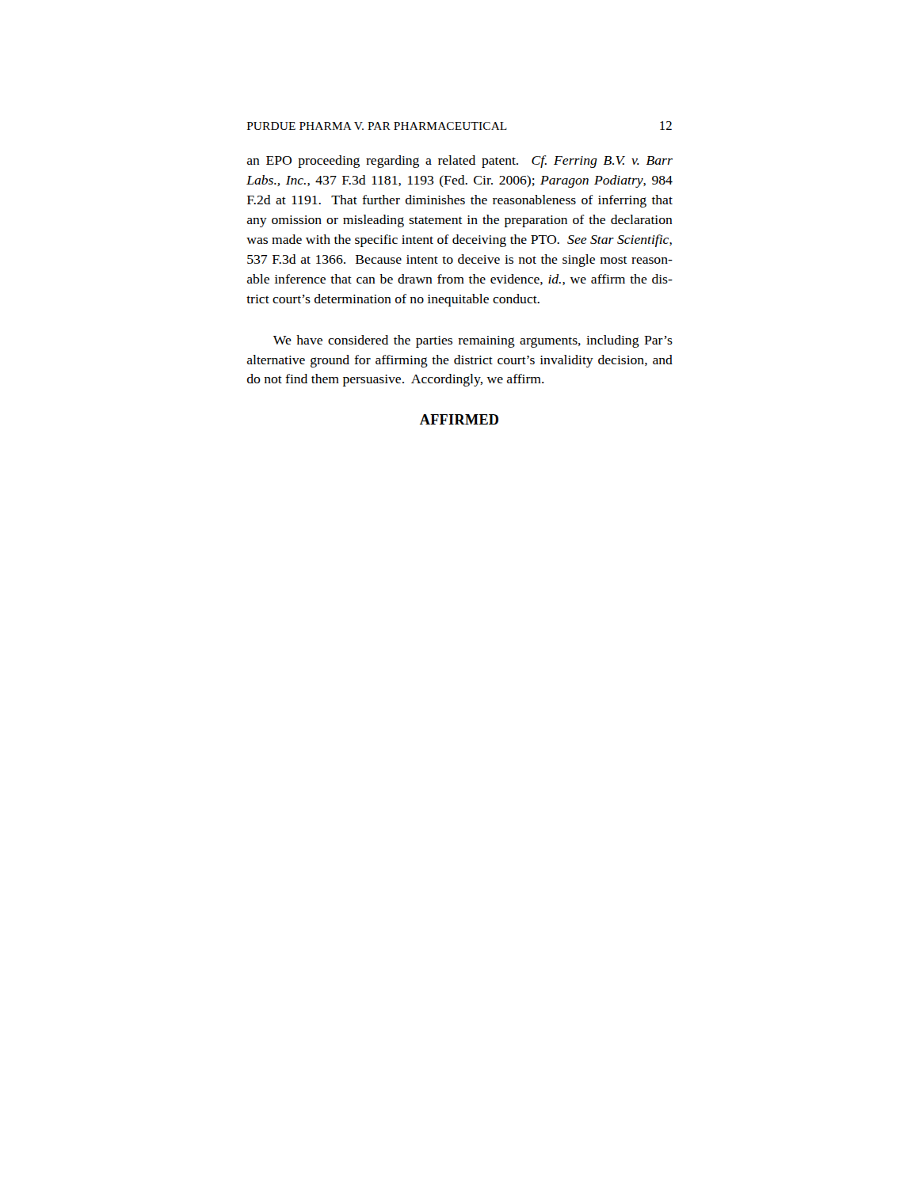Purdue Pharma v. Par Pharmaceutical 12
an EPO proceeding regarding a related patent. Cf. Ferring B.V. v. Barr Labs., Inc., 437 F.3d 1181, 1193 (Fed. Cir. 2006); Paragon Podiatry, 984 F.2d at 1191. That further diminishes the reasonableness of inferring that any omission or misleading statement in the preparation of the declaration was made with the specific intent of deceiving the PTO. See Star Scientific, 537 F.3d at 1366. Because intent to deceive is not the single most reasonable inference that can be drawn from the evidence, id., we affirm the district court’s determination of no inequitable conduct.
We have considered the parties remaining arguments, including Par’s alternative ground for affirming the district court’s invalidity decision, and do not find them persuasive. Accordingly, we affirm.
AFFIRMED